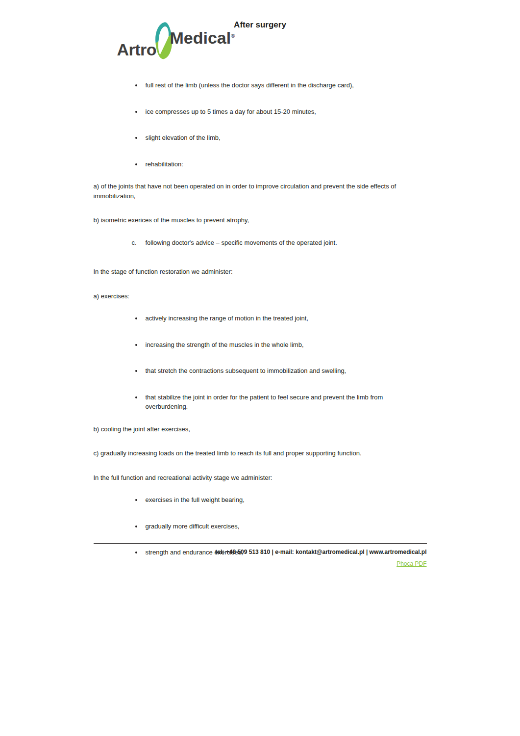Artro Medical®
After surgery
full rest of the limb (unless the doctor says different in the discharge card),
ice compresses up to 5 times a day for about 15-20 minutes,
slight elevation of the limb,
rehabilitation:
a) of the joints that have not been operated on in order to improve circulation and prevent the side effects of immobilization,
b) isometric exerices of the muscles to prevent atrophy,
following doctor's advice – specific movements of the operated joint.
In the stage of function restoration we administer:
a) exercises:
actively increasing the range of motion in the treated joint,
increasing the strength of the muscles in the whole limb,
that stretch the contractions subsequent to immobilization and swelling,
that stabilize the joint in order for the patient to feel secure and prevent the limb from overburdening.
b) cooling the joint after exercises,
c) gradually increasing loads on the treated limb to reach its full and proper supporting function.
In the full function and recreational activity stage we administer:
exercises in the full weight bearing,
gradually more difficult exercises,
strength and endurance exercises,
tel: +48 509 513 810 | e-mail: kontakt@artromedical.pl | www.artromedical.pl
Phoca PDF